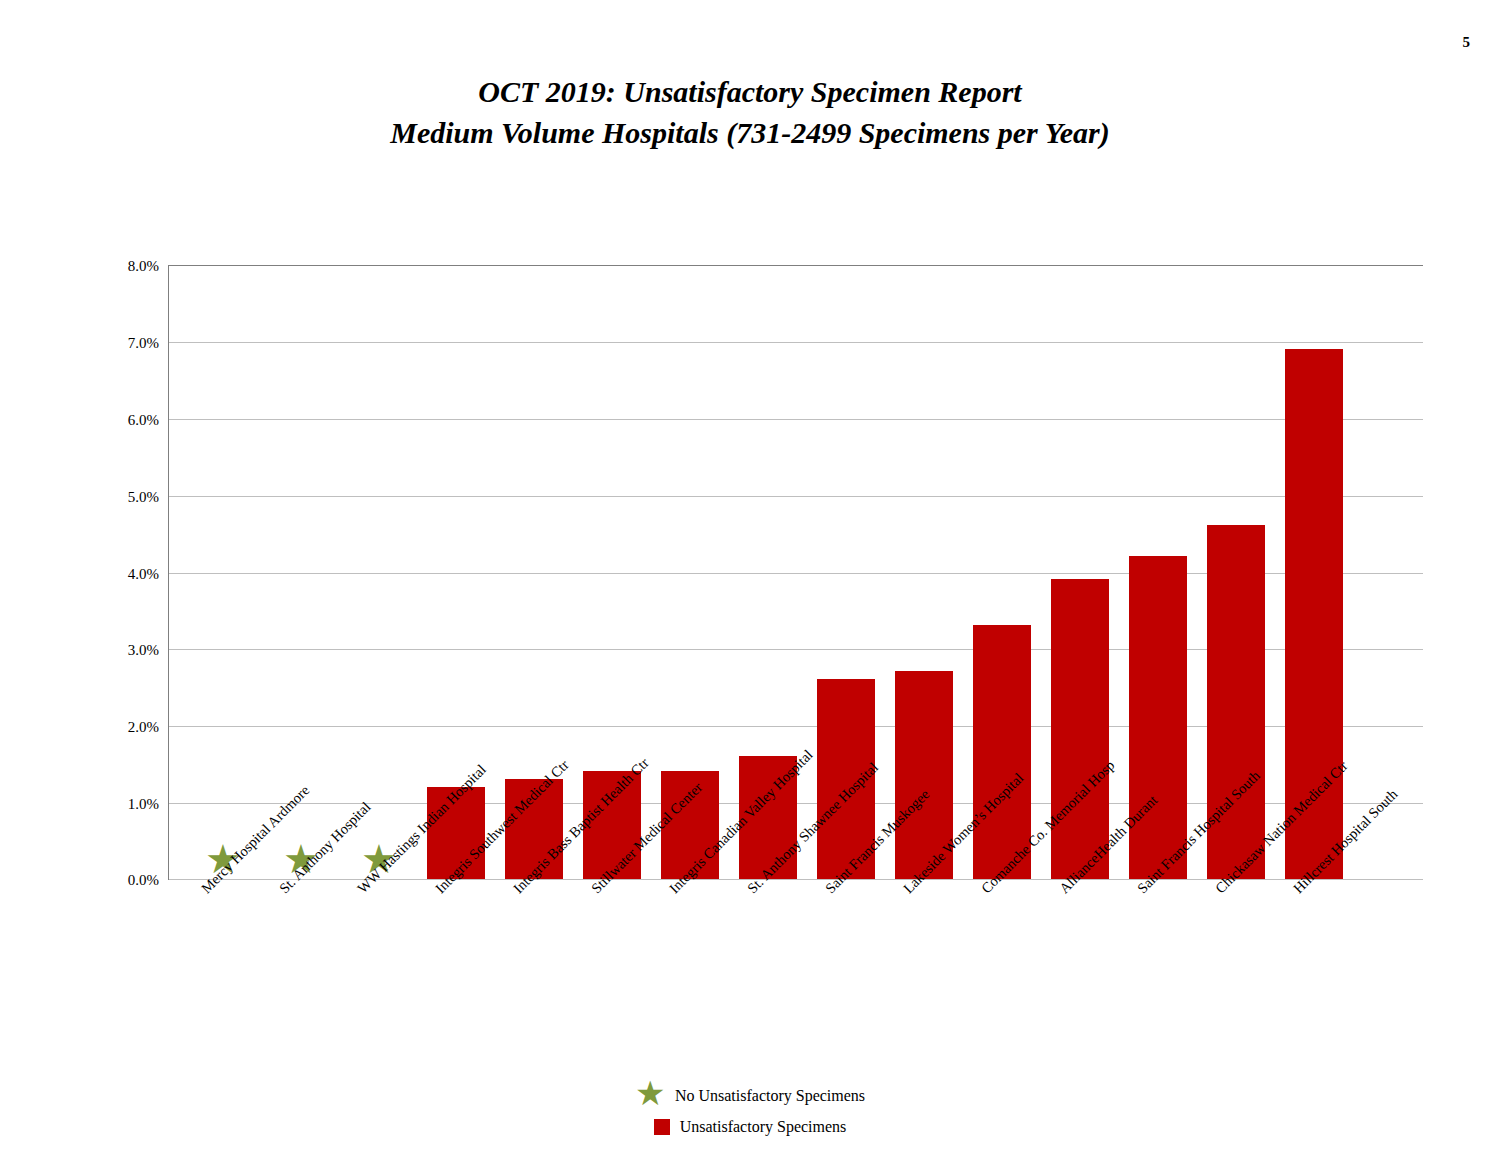5
OCT 2019: Unsatisfactory Specimen Report
Medium Volume Hospitals (731-2499 Specimens per Year)
8.0%
7.0%
6.0%
5.0%
4.0%
3.0%
2.0%
1.0%
0.0%
★
★
★
Mercy Hospital Ardmore
St. Anthony Hospital
WW Hastings Indian Hospital
Integris Southwest Medical Ctr
Integris Bass Baptist Health Ctr
Stillwater Medical Center
Integris Canadian Valley Hospital
St. Anthony Shawnee Hospital
Saint Francis Muskogee
Lakeside Women’s Hospital
Comanche Co. Memorial Hosp
AllianceHealth Durant
Saint Francis Hospital South
Chickasaw Nation Medical Ctr
Hillcrest Hospital South
★No Unsatisfactory Specimens Unsatisfactory Specimens